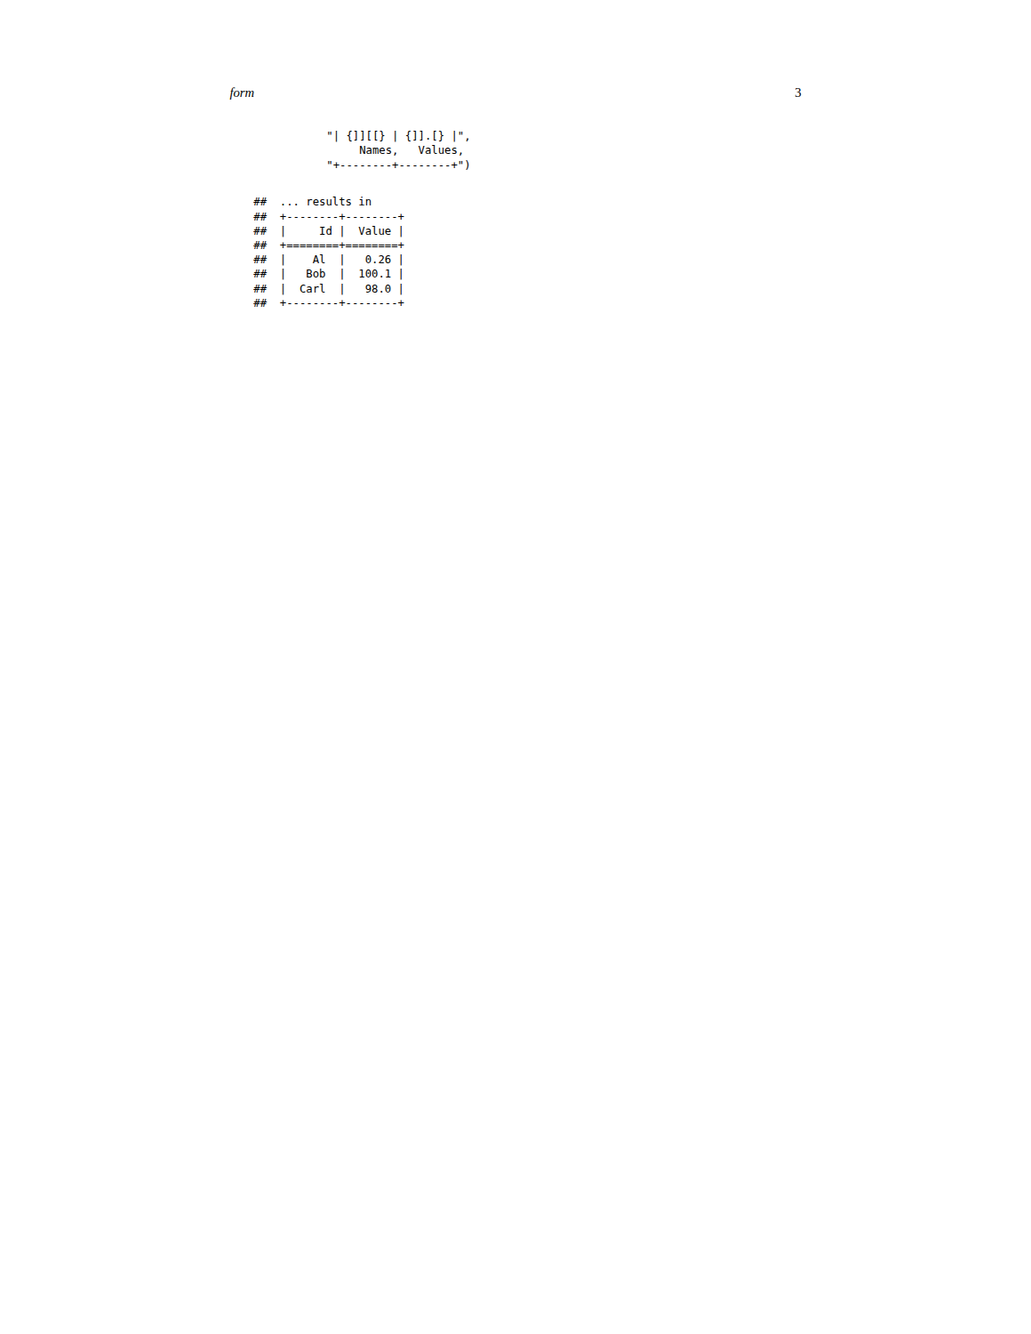form 3
     "| {]][[} | {]].[} |",
          Names,   Values,
     "+--------+--------+")
##  ... results in
##  +--------+--------+
##  |     Id |  Value |
##  +========+========+
##  |    Al  |   0.26 |
##  |   Bob  |  100.1 |
##  |  Carl  |   98.0 |
##  +--------+--------+